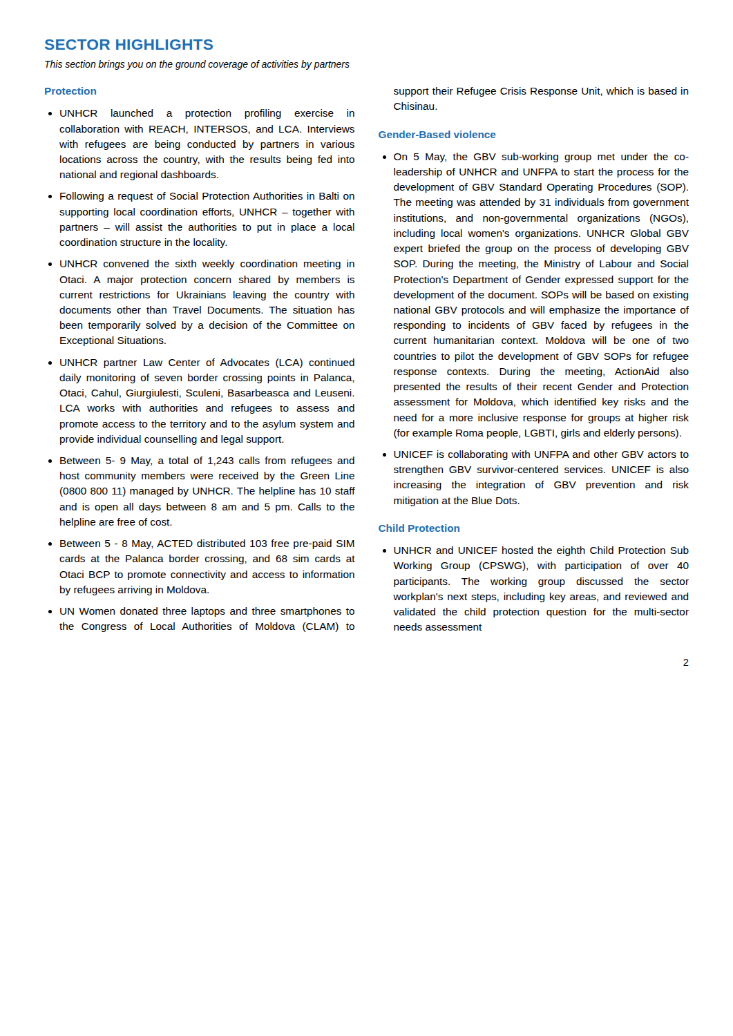SECTOR HIGHLIGHTS
This section brings you on the ground coverage of activities by partners
Protection
UNHCR launched a protection profiling exercise in collaboration with REACH, INTERSOS, and LCA. Interviews with refugees are being conducted by partners in various locations across the country, with the results being fed into national and regional dashboards.
Following a request of Social Protection Authorities in Balti on supporting local coordination efforts, UNHCR – together with partners – will assist the authorities to put in place a local coordination structure in the locality.
UNHCR convened the sixth weekly coordination meeting in Otaci. A major protection concern shared by members is current restrictions for Ukrainians leaving the country with documents other than Travel Documents. The situation has been temporarily solved by a decision of the Committee on Exceptional Situations.
UNHCR partner Law Center of Advocates (LCA) continued daily monitoring of seven border crossing points in Palanca, Otaci, Cahul, Giurgiulesti, Sculeni, Basarbeasca and Leuseni. LCA works with authorities and refugees to assess and promote access to the territory and to the asylum system and provide individual counselling and legal support.
Between 5- 9 May, a total of 1,243 calls from refugees and host community members were received by the Green Line (0800 800 11) managed by UNHCR. The helpline has 10 staff and is open all days between 8 am and 5 pm. Calls to the helpline are free of cost.
Between 5 - 8 May, ACTED distributed 103 free pre-paid SIM cards at the Palanca border crossing, and 68 sim cards at Otaci BCP to promote connectivity and access to information by refugees arriving in Moldova.
UN Women donated three laptops and three smartphones to the Congress of Local Authorities of Moldova (CLAM) to support their Refugee Crisis Response Unit, which is based in Chisinau.
Gender-Based violence
On 5 May, the GBV sub-working group met under the co-leadership of UNHCR and UNFPA to start the process for the development of GBV Standard Operating Procedures (SOP). The meeting was attended by 31 individuals from government institutions, and non-governmental organizations (NGOs), including local women's organizations. UNHCR Global GBV expert briefed the group on the process of developing GBV SOP. During the meeting, the Ministry of Labour and Social Protection's Department of Gender expressed support for the development of the document. SOPs will be based on existing national GBV protocols and will emphasize the importance of responding to incidents of GBV faced by refugees in the current humanitarian context. Moldova will be one of two countries to pilot the development of GBV SOPs for refugee response contexts. During the meeting, ActionAid also presented the results of their recent Gender and Protection assessment for Moldova, which identified key risks and the need for a more inclusive response for groups at higher risk (for example Roma people, LGBTI, girls and elderly persons).
UNICEF is collaborating with UNFPA and other GBV actors to strengthen GBV survivor-centered services. UNICEF is also increasing the integration of GBV prevention and risk mitigation at the Blue Dots.
Child Protection
UNHCR and UNICEF hosted the eighth Child Protection Sub Working Group (CPSWG), with participation of over 40 participants. The working group discussed the sector workplan's next steps, including key areas, and reviewed and validated the child protection question for the multi-sector needs assessment
2